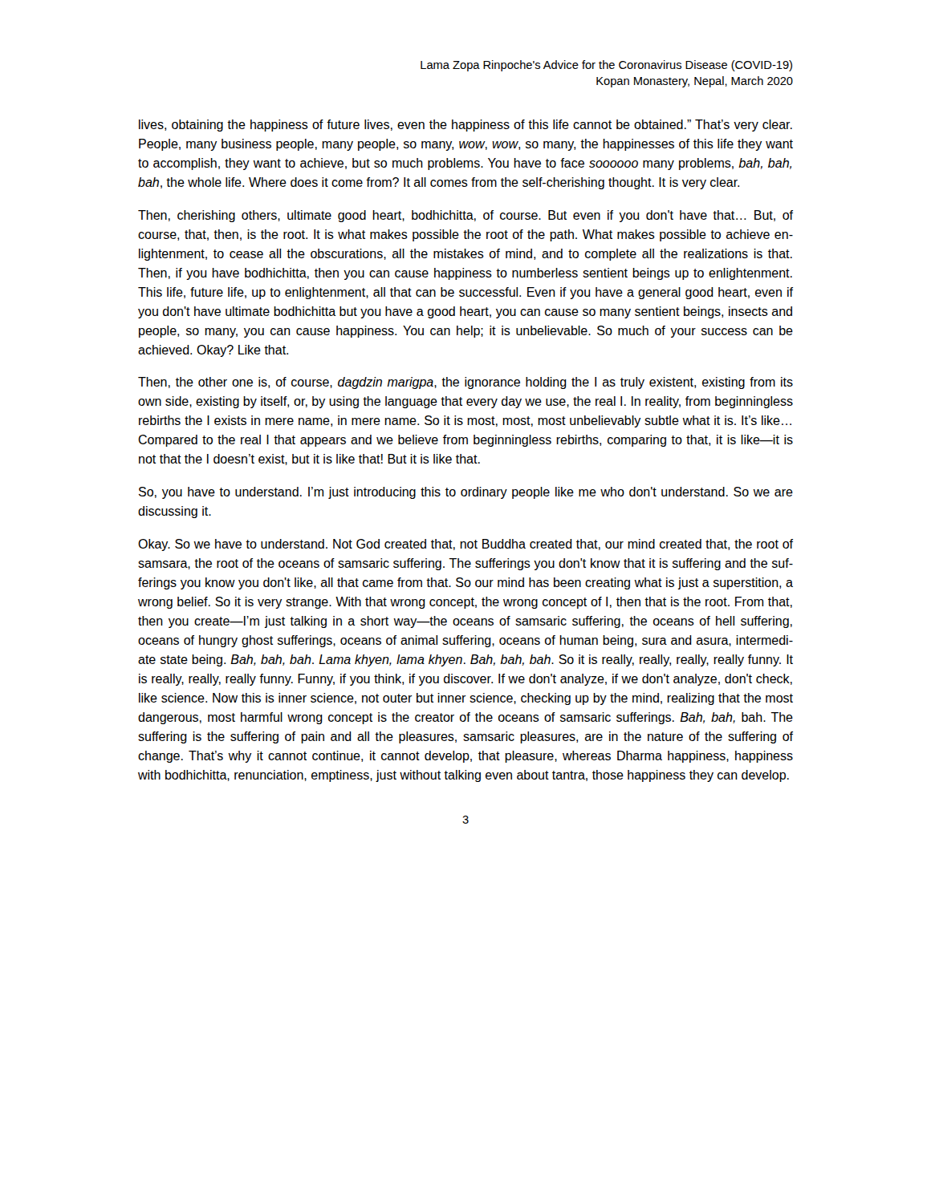Lama Zopa Rinpoche's Advice for the Coronavirus Disease (COVID-19) Kopan Monastery, Nepal, March 2020
lives, obtaining the happiness of future lives, even the happiness of this life cannot be obtained.” That’s very clear. People, many business people, many people, so many, wow, wow, so many, the happinesses of this life they want to accomplish, they want to achieve, but so much problems. You have to face soooooo many problems, bah, bah, bah, the whole life. Where does it come from? It all comes from the self-cherishing thought. It is very clear.
Then, cherishing others, ultimate good heart, bodhichitta, of course. But even if you don't have that… But, of course, that, then, is the root. It is what makes possible the root of the path. What makes possible to achieve enlightenment, to cease all the obscurations, all the mistakes of mind, and to complete all the realizations is that. Then, if you have bodhichitta, then you can cause happiness to numberless sentient beings up to enlightenment. This life, future life, up to enlightenment, all that can be successful. Even if you have a general good heart, even if you don't have ultimate bodhichitta but you have a good heart, you can cause so many sentient beings, insects and people, so many, you can cause happiness. You can help; it is unbelievable. So much of your success can be achieved. Okay? Like that.
Then, the other one is, of course, dagdzin marigpa, the ignorance holding the I as truly existent, existing from its own side, existing by itself, or, by using the language that every day we use, the real I. In reality, from beginningless rebirths the I exists in mere name, in mere name. So it is most, most, most unbelievably subtle what it is. It’s like… Compared to the real I that appears and we believe from beginningless rebirths, comparing to that, it is like—it is not that the I doesn’t exist, but it is like that! But it is like that.
So, you have to understand. I’m just introducing this to ordinary people like me who don't understand. So we are discussing it.
Okay. So we have to understand. Not God created that, not Buddha created that, our mind created that, the root of samsara, the root of the oceans of samsaric suffering. The sufferings you don't know that it is suffering and the sufferings you know you don't like, all that came from that. So our mind has been creating what is just a superstition, a wrong belief. So it is very strange. With that wrong concept, the wrong concept of I, then that is the root. From that, then you create—I’m just talking in a short way—the oceans of samsaric suffering, the oceans of hell suffering, oceans of hungry ghost sufferings, oceans of animal suffering, oceans of human being, sura and asura, intermediate state being. Bah, bah, bah. Lama khyen, lama khyen. Bah, bah, bah. So it is really, really, really, really funny. It is really, really, really funny. Funny, if you think, if you discover. If we don't analyze, if we don't analyze, don't check, like science. Now this is inner science, not outer but inner science, checking up by the mind, realizing that the most dangerous, most harmful wrong concept is the creator of the oceans of samsaric sufferings. Bah, bah, bah. The suffering is the suffering of pain and all the pleasures, samsaric pleasures, are in the nature of the suffering of change. That’s why it cannot continue, it cannot develop, that pleasure, whereas Dharma happiness, happiness with bodhichitta, renunciation, emptiness, just without talking even about tantra, those happiness they can develop.
3